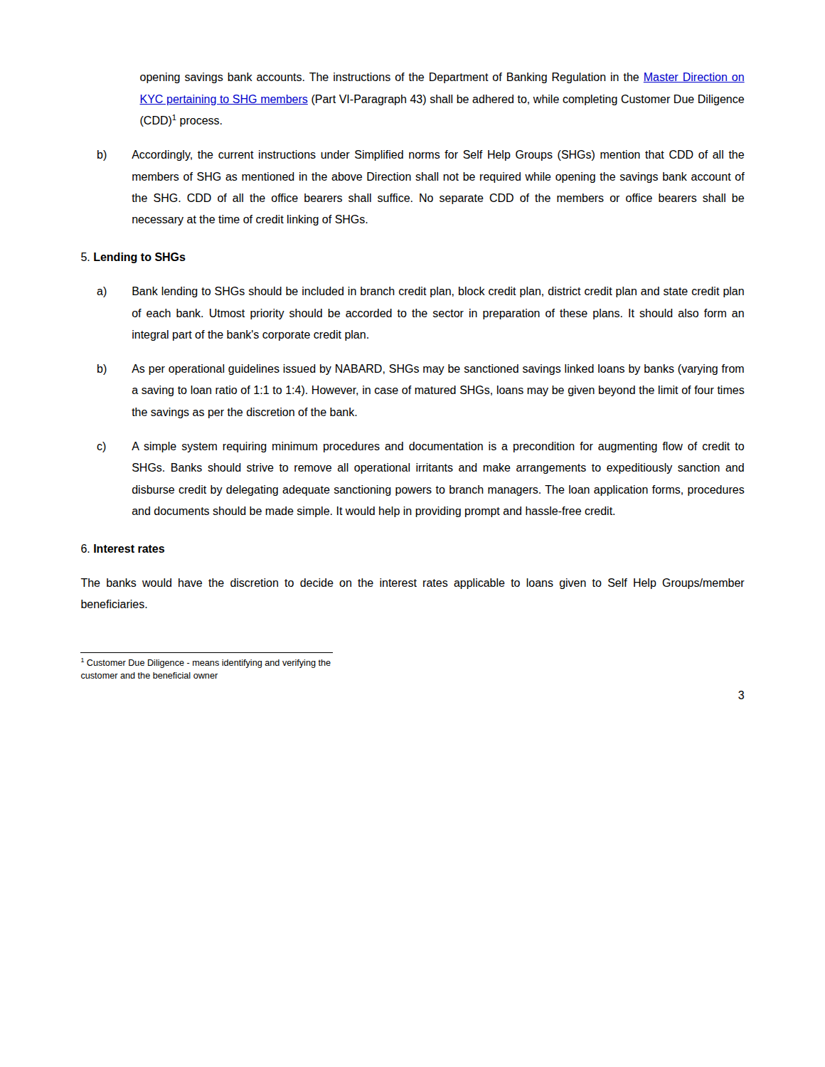opening savings bank accounts. The instructions of the Department of Banking Regulation in the Master Direction on KYC pertaining to SHG members (Part VI-Paragraph 43) shall be adhered to, while completing Customer Due Diligence (CDD)1 process.
b)
Accordingly, the current instructions under Simplified norms for Self Help Groups (SHGs) mention that CDD of all the members of SHG as mentioned in the above Direction shall not be required while opening the savings bank account of the SHG. CDD of all the office bearers shall suffice. No separate CDD of the members or office bearers shall be necessary at the time of credit linking of SHGs.
5. Lending to SHGs
a)
Bank lending to SHGs should be included in branch credit plan, block credit plan, district credit plan and state credit plan of each bank. Utmost priority should be accorded to the sector in preparation of these plans. It should also form an integral part of the bank's corporate credit plan.
b)
As per operational guidelines issued by NABARD, SHGs may be sanctioned savings linked loans by banks (varying from a saving to loan ratio of 1:1 to 1:4). However, in case of matured SHGs, loans may be given beyond the limit of four times the savings as per the discretion of the bank.
c)
A simple system requiring minimum procedures and documentation is a precondition for augmenting flow of credit to SHGs. Banks should strive to remove all operational irritants and make arrangements to expeditiously sanction and disburse credit by delegating adequate sanctioning powers to branch managers. The loan application forms, procedures and documents should be made simple. It would help in providing prompt and hassle-free credit.
6. Interest rates
The banks would have the discretion to decide on the interest rates applicable to loans given to Self Help Groups/member beneficiaries.
1 Customer Due Diligence - means identifying and verifying the customer and the beneficial owner
3